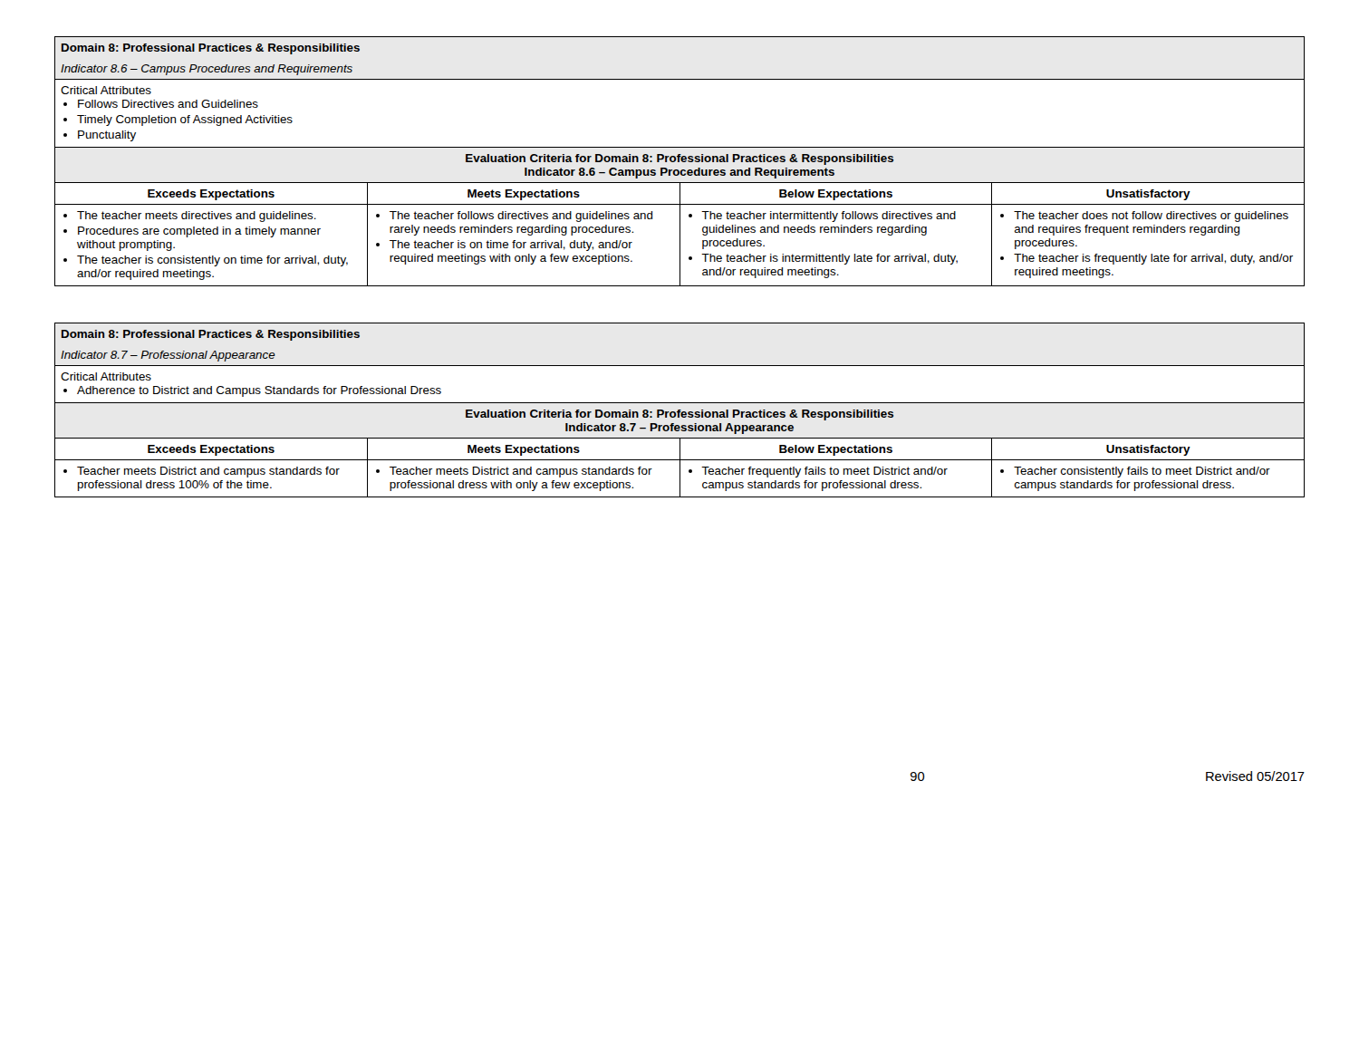| Domain 8: Professional Practices & Responsibilities |
| Indicator 8.6 – Campus Procedures and Requirements |
| Critical Attributes Follows Directives and Guidelines Timely Completion of Assigned Activities Punctuality |
| Evaluation Criteria for Domain 8: Professional Practices & Responsibilities Indicator 8.6 – Campus Procedures and Requirements |
| Exceeds Expectations | Meets Expectations | Below Expectations | Unsatisfactory |
| The teacher meets directives and guidelines. Procedures are completed in a timely manner without prompting. The teacher is consistently on time for arrival, duty, and/or required meetings. | The teacher follows directives and guidelines and rarely needs reminders regarding procedures. The teacher is on time for arrival, duty, and/or required meetings with only a few exceptions. | The teacher intermittently follows directives and guidelines and needs reminders regarding procedures. The teacher is intermittently late for arrival, duty, and/or required meetings. | The teacher does not follow directives or guidelines and requires frequent reminders regarding procedures. The teacher is frequently late for arrival, duty, and/or required meetings. |
| Domain 8: Professional Practices & Responsibilities |
| Indicator 8.7 – Professional Appearance |
| Critical Attributes Adherence to District and Campus Standards for Professional Dress |
| Evaluation Criteria for Domain 8: Professional Practices & Responsibilities Indicator 8.7 – Professional Appearance |
| Exceeds Expectations | Meets Expectations | Below Expectations | Unsatisfactory |
| Teacher meets District and campus standards for professional dress 100% of the time. | Teacher meets District and campus standards for professional dress with only a few exceptions. | Teacher frequently fails to meet District and/or campus standards for professional dress. | Teacher consistently fails to meet District and/or campus standards for professional dress. |
90
Revised 05/2017